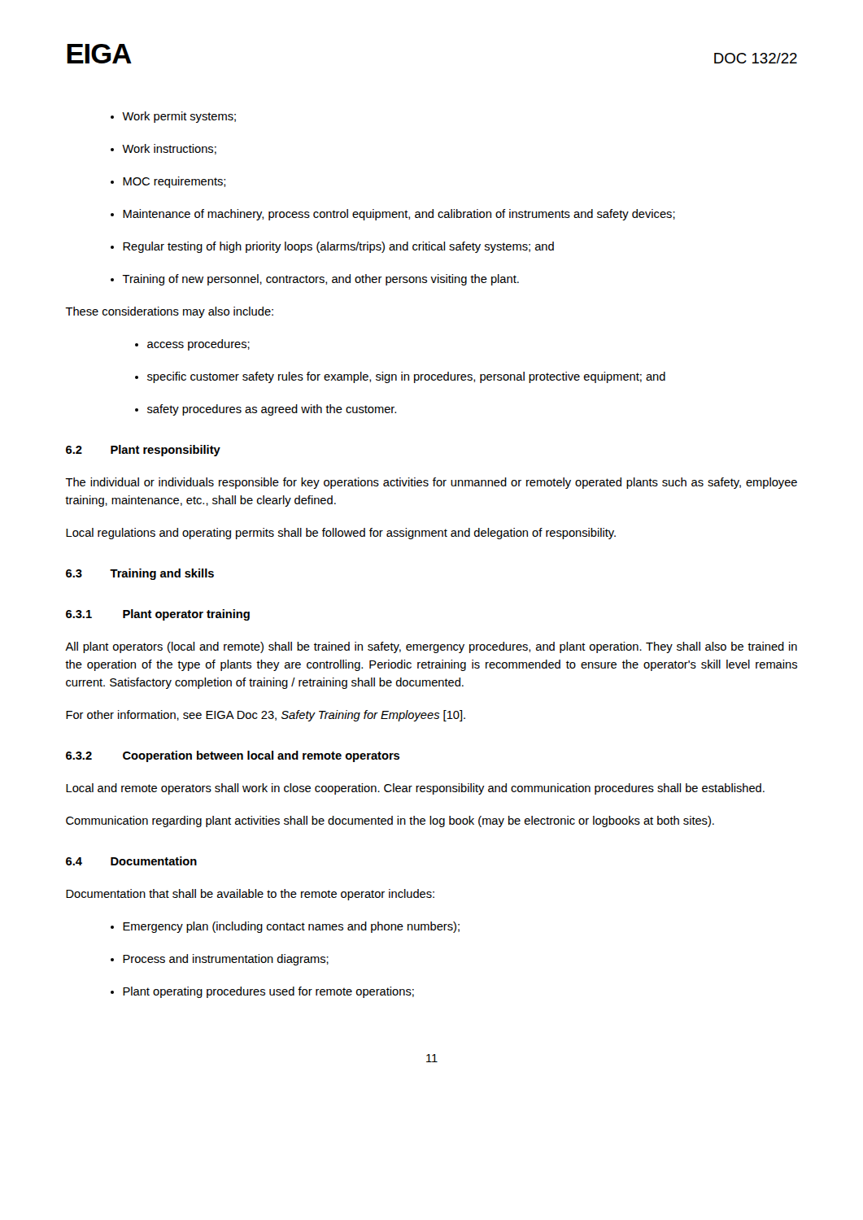EIGA
DOC 132/22
Work permit systems;
Work instructions;
MOC requirements;
Maintenance of machinery, process control equipment, and calibration of instruments and safety devices;
Regular testing of high priority loops (alarms/trips) and critical safety systems; and
Training of new personnel, contractors, and other persons visiting the plant.
These considerations may also include:
access procedures;
specific customer safety rules for example, sign in procedures, personal protective equipment; and
safety procedures as agreed with the customer.
6.2 Plant responsibility
The individual or individuals responsible for key operations activities for unmanned or remotely operated plants such as safety, employee training, maintenance, etc., shall be clearly defined.
Local regulations and operating permits shall be followed for assignment and delegation of responsibility.
6.3 Training and skills
6.3.1 Plant operator training
All plant operators (local and remote) shall be trained in safety, emergency procedures, and plant operation. They shall also be trained in the operation of the type of plants they are controlling. Periodic retraining is recommended to ensure the operator's skill level remains current. Satisfactory completion of training / retraining shall be documented.
For other information, see EIGA Doc 23, Safety Training for Employees [10].
6.3.2 Cooperation between local and remote operators
Local and remote operators shall work in close cooperation. Clear responsibility and communication procedures shall be established.
Communication regarding plant activities shall be documented in the log book (may be electronic or logbooks at both sites).
6.4 Documentation
Documentation that shall be available to the remote operator includes:
Emergency plan (including contact names and phone numbers);
Process and instrumentation diagrams;
Plant operating procedures used for remote operations;
11